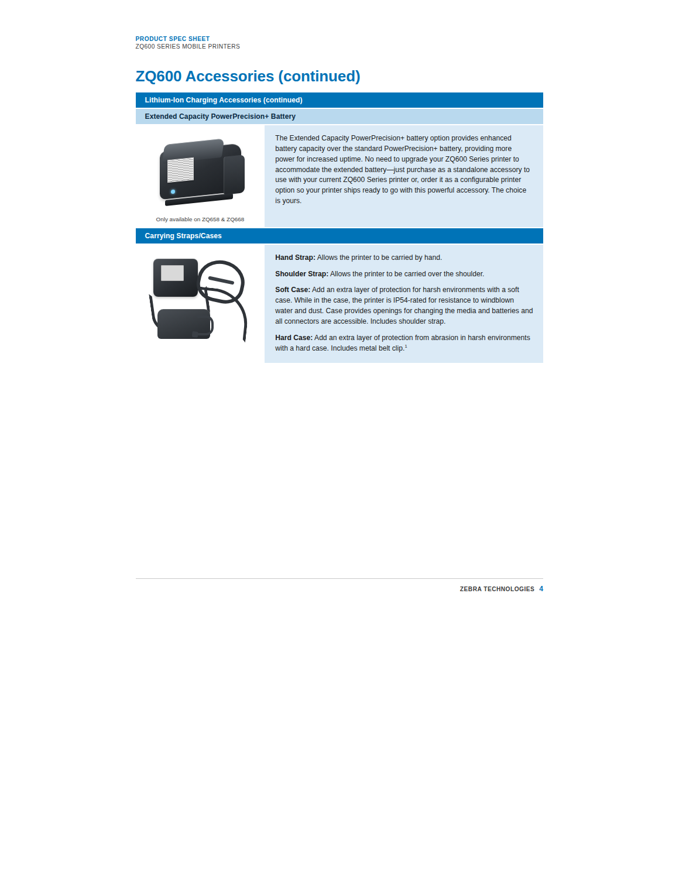Product Spec Sheet ZQ600 Series Mobile Printers
ZQ600 Accessories (continued)
Lithium-Ion Charging Accessories (continued)
Extended Capacity PowerPrecision+ Battery
Only available on ZQ658 & ZQ668
The Extended Capacity PowerPrecision+ battery option provides enhanced battery capacity over the standard PowerPrecision+ battery, providing more power for increased uptime. No need to upgrade your ZQ600 Series printer to accommodate the extended battery—just purchase as a standalone accessory to use with your current ZQ600 Series printer or, order it as a configurable printer option so your printer ships ready to go with this powerful accessory. The choice is yours.
Carrying Straps/Cases
Hand Strap: Allows the printer to be carried by hand.
Shoulder Strap: Allows the printer to be carried over the shoulder.
Soft Case: Add an extra layer of protection for harsh environments with a soft case. While in the case, the printer is IP54-rated for resistance to windblown water and dust. Case provides openings for changing the media and batteries and all connectors are accessible. Includes shoulder strap.
Hard Case: Add an extra layer of protection from abrasion in harsh environments with a hard case. Includes metal belt clip.1
Zebra Technologies 4